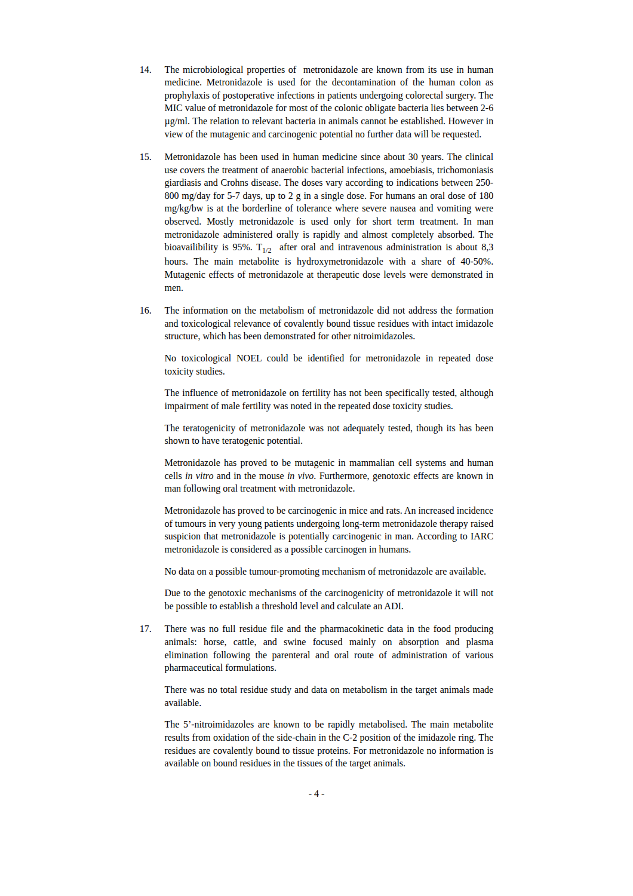14.
The microbiological properties of metronidazole are known from its use in human medicine. Metronidazole is used for the decontamination of the human colon as prophylaxis of postoperative infections in patients undergoing colorectal surgery. The MIC value of metronidazole for most of the colonic obligate bacteria lies between 2-6 µg/ml. The relation to relevant bacteria in animals cannot be established. However in view of the mutagenic and carcinogenic potential no further data will be requested.
15.
Metronidazole has been used in human medicine since about 30 years. The clinical use covers the treatment of anaerobic bacterial infections, amoebiasis, trichomoniasis giardiasis and Crohns disease. The doses vary according to indications between 250-800 mg/day for 5-7 days, up to 2 g in a single dose. For humans an oral dose of 180 mg/kg/bw is at the borderline of tolerance where severe nausea and vomiting were observed. Mostly metronidazole is used only for short term treatment. In man metronidazole administered orally is rapidly and almost completely absorbed. The bioavailibility is 95%. T1/2 after oral and intravenous administration is about 8,3 hours. The main metabolite is hydroxymetronidazole with a share of 40-50%. Mutagenic effects of metronidazole at therapeutic dose levels were demonstrated in men.
16.
The information on the metabolism of metronidazole did not address the formation and toxicological relevance of covalently bound tissue residues with intact imidazole structure, which has been demonstrated for other nitroimidazoles.
No toxicological NOEL could be identified for metronidazole in repeated dose toxicity studies.
The influence of metronidazole on fertility has not been specifically tested, although impairment of male fertility was noted in the repeated dose toxicity studies.
The teratogenicity of metronidazole was not adequately tested, though its has been shown to have teratogenic potential.
Metronidazole has proved to be mutagenic in mammalian cell systems and human cells in vitro and in the mouse in vivo. Furthermore, genotoxic effects are known in man following oral treatment with metronidazole.
Metronidazole has proved to be carcinogenic in mice and rats. An increased incidence of tumours in very young patients undergoing long-term metronidazole therapy raised suspicion that metronidazole is potentially carcinogenic in man. According to IARC metronidazole is considered as a possible carcinogen in humans.
No data on a possible tumour-promoting mechanism of metronidazole are available.
Due to the genotoxic mechanisms of the carcinogenicity of metronidazole it will not be possible to establish a threshold level and calculate an ADI.
17.
There was no full residue file and the pharmacokinetic data in the food producing animals: horse, cattle, and swine focused mainly on absorption and plasma elimination following the parenteral and oral route of administration of various pharmaceutical formulations.
There was no total residue study and data on metabolism in the target animals made available.
The 5’-nitroimidazoles are known to be rapidly metabolised. The main metabolite results from oxidation of the side-chain in the C-2 position of the imidazole ring. The residues are covalently bound to tissue proteins. For metronidazole no information is available on bound residues in the tissues of the target animals.
- 4 -